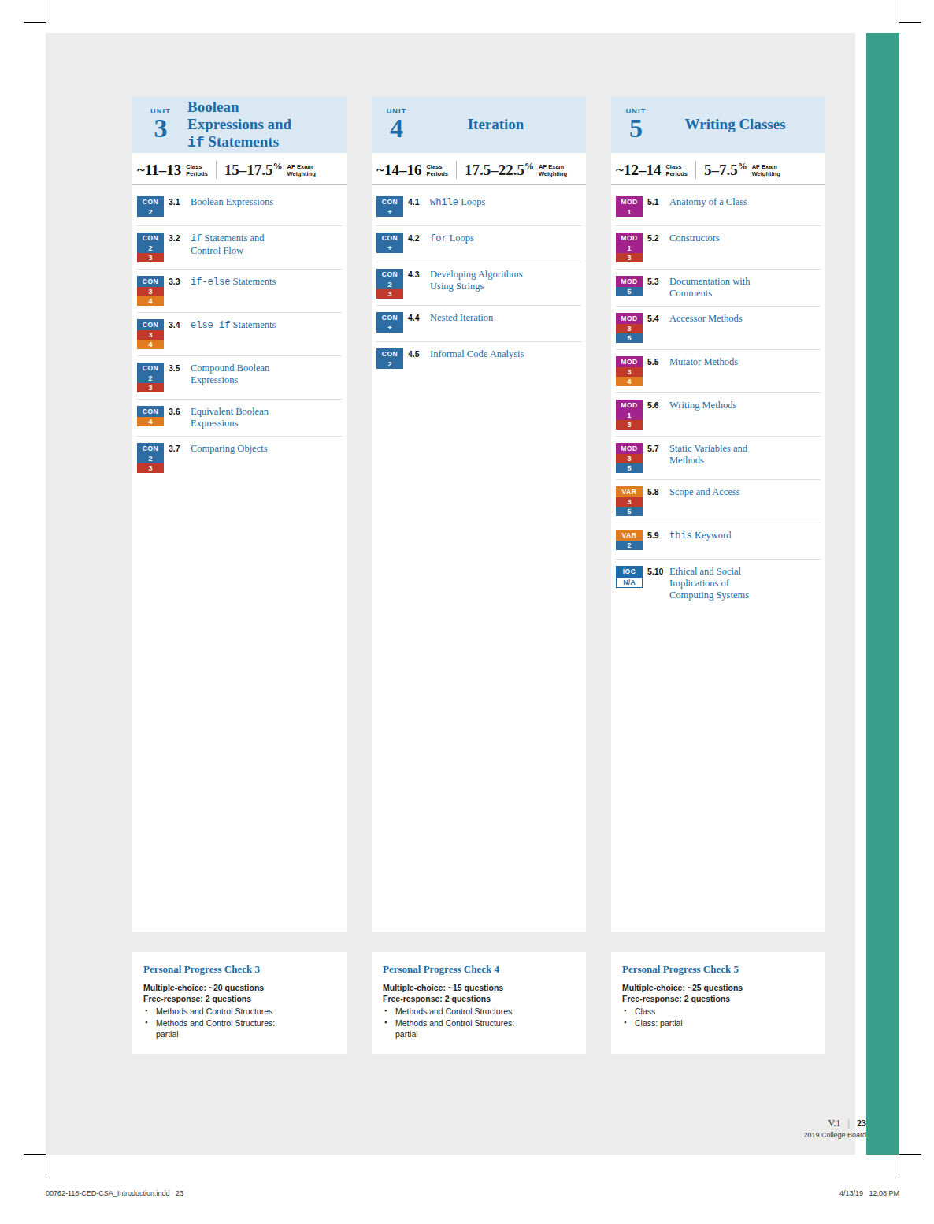UNIT
3
Boolean
Expressions and
if Statements
~11–13 Class
Periods 15–17.5% AP Exam
Weighting
CON 2
3.1
Boolean Expressions
CON 23
3.2
if Statements and
Control Flow
CON 34
3.3
if-else Statements
CON 34
3.4
else if Statements
CON 23
3.5
Compound Boolean
Expressions
CON 4
3.6
Equivalent Boolean
Expressions
CON 23
3.7
Comparing Objects
UNIT
4
Iteration
~14–16 Class
Periods 17.5–22.5% AP Exam
Weighting
CON+
4.1
while Loops
CON+
4.2
for Loops
CON 23
4.3
Developing Algorithms
Using Strings
CON+
4.4
Nested Iteration
CON 2
4.5
Informal Code Analysis
UNIT
5
Writing Classes
~12–14 Class
Periods 5–7.5% AP Exam
Weighting
MOD 1
5.1
Anatomy of a Class
MOD 13
5.2
Constructors
MOD 5
5.3
Documentation with
Comments
MOD 35
5.4
Accessor Methods
MOD 34
5.5
Mutator Methods
MOD 13
5.6
Writing Methods
MOD 35
5.7
Static Variables and
Methods
VAR 35
5.8
Scope and Access
VAR 2
5.9
this Keyword
IOC N/A
5.10
Ethical and Social
Implications of
Computing Systems
Personal Progress Check 3
Multiple-choice: ~20 questions
Free-response: 2 questions
Methods and Control Structures
Methods and Control Structures:
partial
Personal Progress Check 4
Multiple-choice: ~15 questions
Free-response: 2 questions
Methods and Control Structures
Methods and Control Structures:
partial
Personal Progress Check 5
Multiple-choice: ~25 questions
Free-response: 2 questions
Class
Class: partial
V.1 | 23
2019 College Board
00762-118-CED-CSA_Introduction.indd 23 4/13/19 12:08 PM